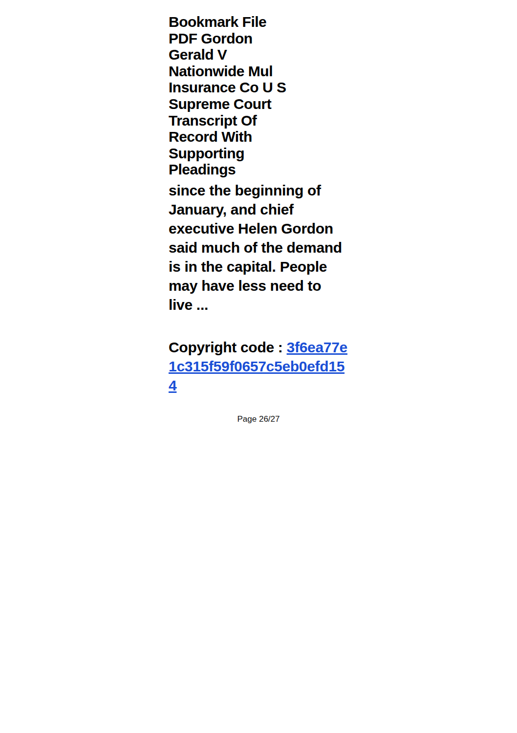Bookmark File PDF Gordon Gerald V Nationwide Mul Insurance Co U S Supreme Court Transcript Of Record With Supporting Pleadings
since the beginning of January, and chief executive Helen Gordon said much of the demand is in the capital. People may have less need to live ...
Copyright code : 3f6ea77e1c315f59f0657c5eb0efd154
Page 26/27